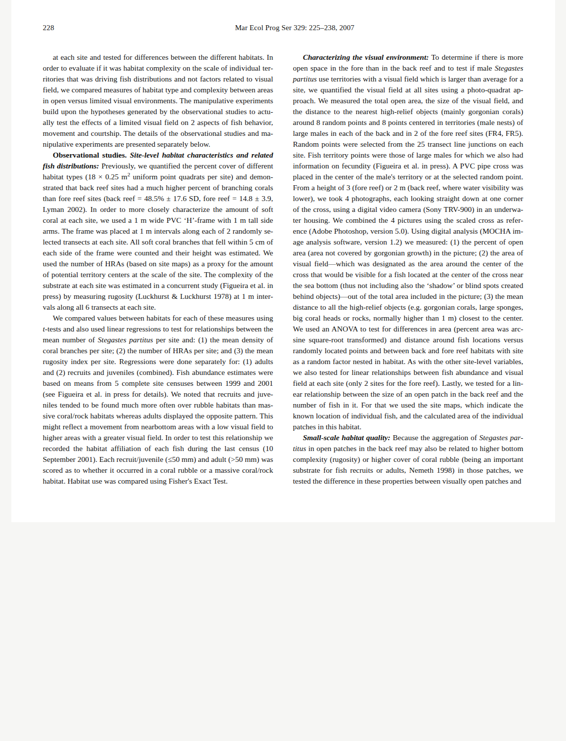228 Mar Ecol Prog Ser 329: 225–238, 2007
at each site and tested for differences between the different habitats. In order to evaluate if it was habitat complexity on the scale of individual territories that was driving fish distributions and not factors related to visual field, we compared measures of habitat type and complexity between areas in open versus limited visual environments. The manipulative experiments build upon the hypotheses generated by the observational studies to actually test the effects of a limited visual field on 2 aspects of fish behavior, movement and courtship. The details of the observational studies and manipulative experiments are presented separately below.
Observational studies. Site-level habitat characteristics and related fish distributions: Previously, we quantified the percent cover of different habitat types (18 × 0.25 m2 uniform point quadrats per site) and demonstrated that back reef sites had a much higher percent of branching corals than fore reef sites (back reef = 48.5% ± 17.6 SD, fore reef = 14.8 ± 3.9, Lyman 2002). In order to more closely characterize the amount of soft coral at each site, we used a 1 m wide PVC ‘H’-frame with 1 m tall side arms. The frame was placed at 1 m intervals along each of 2 randomly selected transects at each site. All soft coral branches that fell within 5 cm of each side of the frame were counted and their height was estimated. We used the number of HRAs (based on site maps) as a proxy for the amount of potential territory centers at the scale of the site. The complexity of the substrate at each site was estimated in a concurrent study (Figueira et al. in press) by measuring rugosity (Luckhurst & Luckhurst 1978) at 1 m intervals along all 6 transects at each site.
We compared values between habitats for each of these measures using t-tests and also used linear regressions to test for relationships between the mean number of Stegastes partitus per site and: (1) the mean density of coral branches per site; (2) the number of HRAs per site; and (3) the mean rugosity index per site. Regressions were done separately for: (1) adults and (2) recruits and juveniles (combined). Fish abundance estimates were based on means from 5 complete site censuses between 1999 and 2001 (see Figueira et al. in press for details). We noted that recruits and juveniles tended to be found much more often over rubble habitats than massive coral/rock habitats whereas adults displayed the opposite pattern. This might reflect a movement from nearbottom areas with a low visual field to higher areas with a greater visual field. In order to test this relationship we recorded the habitat affiliation of each fish during the last census (10 September 2001). Each recruit/juvenile (≤50 mm) and adult (>50 mm) was scored as to whether it occurred in a coral rubble or a massive coral/rock habitat. Habitat use was compared using Fisher's Exact Test.
Characterizing the visual environment: To determine if there is more open space in the fore than in the back reef and to test if male Stegastes partitus use territories with a visual field which is larger than average for a site, we quantified the visual field at all sites using a photo-quadrat approach. We measured the total open area, the size of the visual field, and the distance to the nearest high-relief objects (mainly gorgonian corals) around 8 random points and 8 points centered in territories (male nests) of large males in each of the back and in 2 of the fore reef sites (FR4, FR5). Random points were selected from the 25 transect line junctions on each site. Fish territory points were those of large males for which we also had information on fecundity (Figueira et al. in press). A PVC pipe cross was placed in the center of the male's territory or at the selected random point. From a height of 3 (fore reef) or 2 m (back reef, where water visibility was lower), we took 4 photographs, each looking straight down at one corner of the cross, using a digital video camera (Sony TRV-900) in an underwater housing. We combined the 4 pictures using the scaled cross as reference (Adobe Photoshop, version 5.0). Using digital analysis (MOCHA image analysis software, version 1.2) we measured: (1) the percent of open area (area not covered by gorgonian growth) in the picture; (2) the area of visual field—which was designated as the area around the center of the cross that would be visible for a fish located at the center of the cross near the sea bottom (thus not including also the ‘shadow’ or blind spots created behind objects)—out of the total area included in the picture; (3) the mean distance to all the high-relief objects (e.g. gorgonian corals, large sponges, big coral heads or rocks, normally higher than 1 m) closest to the center. We used an ANOVA to test for differences in area (percent area was arcsine square-root transformed) and distance around fish locations versus randomly located points and between back and fore reef habitats with site as a random factor nested in habitat. As with the other site-level variables, we also tested for linear relationships between fish abundance and visual field at each site (only 2 sites for the fore reef). Lastly, we tested for a linear relationship between the size of an open patch in the back reef and the number of fish in it. For that we used the site maps, which indicate the known location of individual fish, and the calculated area of the individual patches in this habitat.
Small-scale habitat quality: Because the aggregation of Stegastes partitus in open patches in the back reef may also be related to higher bottom complexity (rugosity) or higher cover of coral rubble (being an important substrate for fish recruits or adults, Nemeth 1998) in those patches, we tested the difference in these properties between visually open patches and